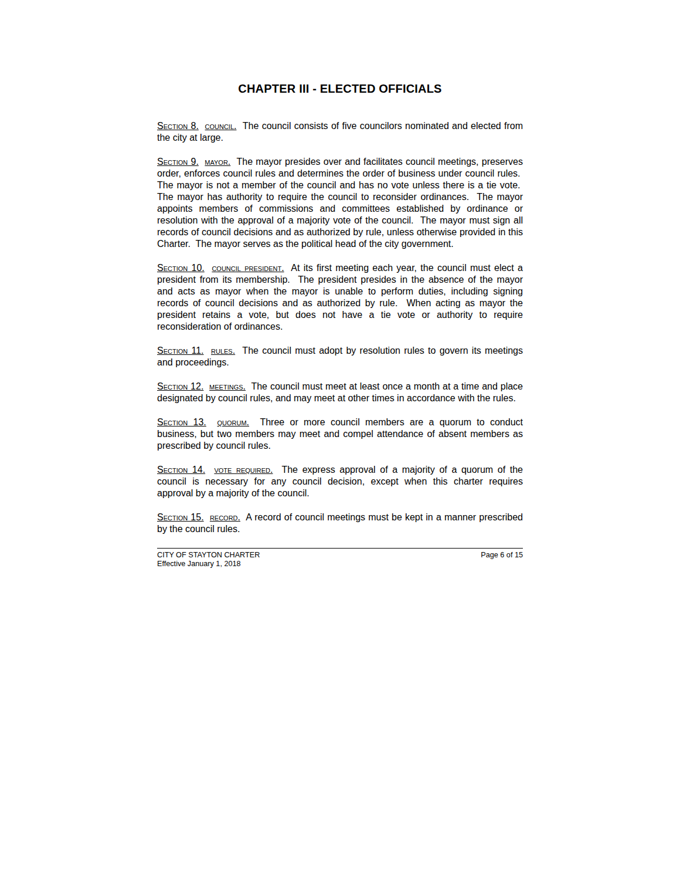CHAPTER III - ELECTED OFFICIALS
Section 8. Council. The council consists of five councilors nominated and elected from the city at large.
Section 9. Mayor. The mayor presides over and facilitates council meetings, preserves order, enforces council rules and determines the order of business under council rules. The mayor is not a member of the council and has no vote unless there is a tie vote. The mayor has authority to require the council to reconsider ordinances. The mayor appoints members of commissions and committees established by ordinance or resolution with the approval of a majority vote of the council. The mayor must sign all records of council decisions and as authorized by rule, unless otherwise provided in this Charter. The mayor serves as the political head of the city government.
Section 10. Council President. At its first meeting each year, the council must elect a president from its membership. The president presides in the absence of the mayor and acts as mayor when the mayor is unable to perform duties, including signing records of council decisions and as authorized by rule. When acting as mayor the president retains a vote, but does not have a tie vote or authority to require reconsideration of ordinances.
Section 11. Rules. The council must adopt by resolution rules to govern its meetings and proceedings.
Section 12. Meetings. The council must meet at least once a month at a time and place designated by council rules, and may meet at other times in accordance with the rules.
Section 13. Quorum. Three or more council members are a quorum to conduct business, but two members may meet and compel attendance of absent members as prescribed by council rules.
Section 14. Vote Required. The express approval of a majority of a quorum of the council is necessary for any council decision, except when this charter requires approval by a majority of the council.
Section 15. Record. A record of council meetings must be kept in a manner prescribed by the council rules.
CITY OF STAYTON CHARTER
Effective January 1, 2018
Page 6 of 15